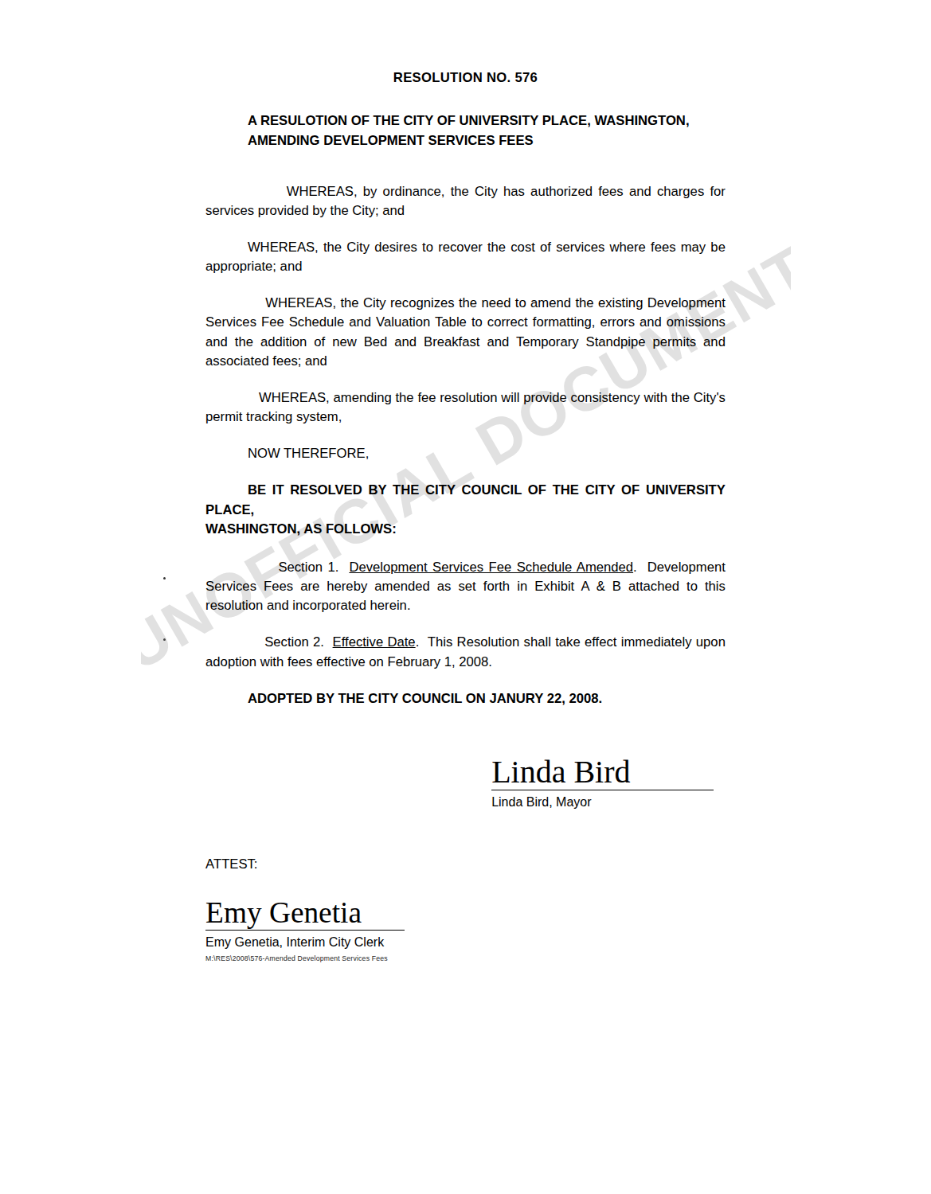UNOFFICIAL DOCUMENT
RESOLUTION NO. 576
A RESULOTION OF THE CITY OF UNIVERSITY PLACE, WASHINGTON, AMENDING DEVELOPMENT SERVICES FEES
WHEREAS, by ordinance, the City has authorized fees and charges for services provided by the City; and
WHEREAS, the City desires to recover the cost of services where fees may be appropriate; and
WHEREAS, the City recognizes the need to amend the existing Development Services Fee Schedule and Valuation Table to correct formatting, errors and omissions and the addition of new Bed and Breakfast and Temporary Standpipe permits and associated fees; and
WHEREAS, amending the fee resolution will provide consistency with the City's permit tracking system,
NOW THEREFORE,
BE IT RESOLVED BY THE CITY COUNCIL OF THE CITY OF UNIVERSITY PLACE, WASHINGTON, AS FOLLOWS:
Section 1. Development Services Fee Schedule Amended. Development Services Fees are hereby amended as set forth in Exhibit A & B attached to this resolution and incorporated herein.
Section 2. Effective Date. This Resolution shall take effect immediately upon adoption with fees effective on February 1, 2008.
ADOPTED BY THE CITY COUNCIL ON JANURY 22, 2008.
Linda Bird
Linda Bird, Mayor
ATTEST:
Emy Genetia
Emy Genetia, Interim City Clerk
M:\RES\2008\576-Amended Development Services Fees